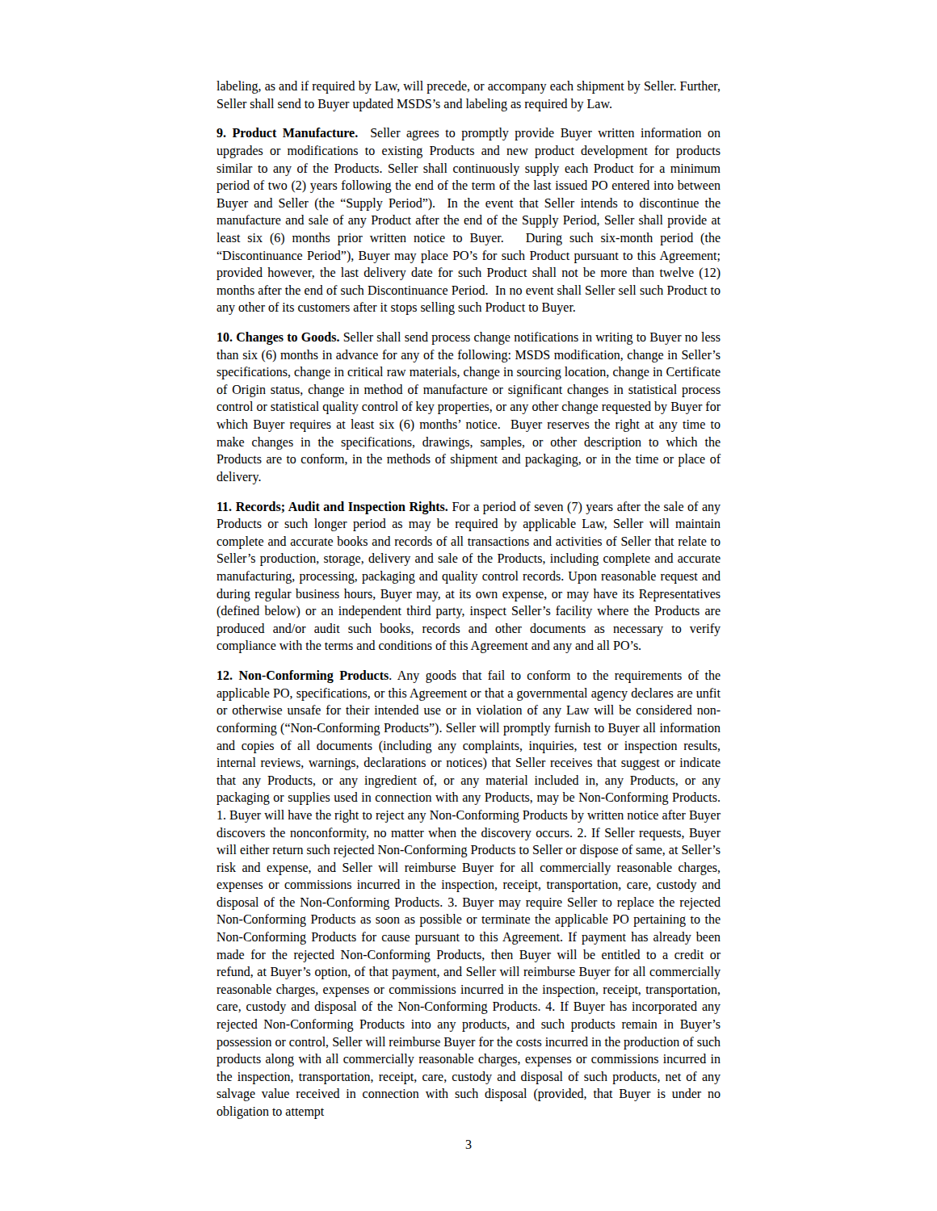labeling, as and if required by Law, will precede, or accompany each shipment by Seller. Further, Seller shall send to Buyer updated MSDS’s and labeling as required by Law.
9. Product Manufacture. Seller agrees to promptly provide Buyer written information on upgrades or modifications to existing Products and new product development for products similar to any of the Products. Seller shall continuously supply each Product for a minimum period of two (2) years following the end of the term of the last issued PO entered into between Buyer and Seller (the “Supply Period”). In the event that Seller intends to discontinue the manufacture and sale of any Product after the end of the Supply Period, Seller shall provide at least six (6) months prior written notice to Buyer. During such six-month period (the “Discontinuance Period”), Buyer may place PO’s for such Product pursuant to this Agreement; provided however, the last delivery date for such Product shall not be more than twelve (12) months after the end of such Discontinuance Period. In no event shall Seller sell such Product to any other of its customers after it stops selling such Product to Buyer.
10. Changes to Goods. Seller shall send process change notifications in writing to Buyer no less than six (6) months in advance for any of the following: MSDS modification, change in Seller’s specifications, change in critical raw materials, change in sourcing location, change in Certificate of Origin status, change in method of manufacture or significant changes in statistical process control or statistical quality control of key properties, or any other change requested by Buyer for which Buyer requires at least six (6) months’ notice. Buyer reserves the right at any time to make changes in the specifications, drawings, samples, or other description to which the Products are to conform, in the methods of shipment and packaging, or in the time or place of delivery.
11. Records; Audit and Inspection Rights. For a period of seven (7) years after the sale of any Products or such longer period as may be required by applicable Law, Seller will maintain complete and accurate books and records of all transactions and activities of Seller that relate to Seller’s production, storage, delivery and sale of the Products, including complete and accurate manufacturing, processing, packaging and quality control records. Upon reasonable request and during regular business hours, Buyer may, at its own expense, or may have its Representatives (defined below) or an independent third party, inspect Seller’s facility where the Products are produced and/or audit such books, records and other documents as necessary to verify compliance with the terms and conditions of this Agreement and any and all PO’s.
12. Non-Conforming Products. Any goods that fail to conform to the requirements of the applicable PO, specifications, or this Agreement or that a governmental agency declares are unfit or otherwise unsafe for their intended use or in violation of any Law will be considered non-conforming (“Non-Conforming Products”). Seller will promptly furnish to Buyer all information and copies of all documents (including any complaints, inquiries, test or inspection results, internal reviews, warnings, declarations or notices) that Seller receives that suggest or indicate that any Products, or any ingredient of, or any material included in, any Products, or any packaging or supplies used in connection with any Products, may be Non-Conforming Products. 1. Buyer will have the right to reject any Non-Conforming Products by written notice after Buyer discovers the nonconformity, no matter when the discovery occurs. 2. If Seller requests, Buyer will either return such rejected Non-Conforming Products to Seller or dispose of same, at Seller’s risk and expense, and Seller will reimburse Buyer for all commercially reasonable charges, expenses or commissions incurred in the inspection, receipt, transportation, care, custody and disposal of the Non-Conforming Products. 3. Buyer may require Seller to replace the rejected Non-Conforming Products as soon as possible or terminate the applicable PO pertaining to the Non-Conforming Products for cause pursuant to this Agreement. If payment has already been made for the rejected Non-Conforming Products, then Buyer will be entitled to a credit or refund, at Buyer’s option, of that payment, and Seller will reimburse Buyer for all commercially reasonable charges, expenses or commissions incurred in the inspection, receipt, transportation, care, custody and disposal of the Non-Conforming Products. 4. If Buyer has incorporated any rejected Non-Conforming Products into any products, and such products remain in Buyer’s possession or control, Seller will reimburse Buyer for the costs incurred in the production of such products along with all commercially reasonable charges, expenses or commissions incurred in the inspection, transportation, receipt, care, custody and disposal of such products, net of any salvage value received in connection with such disposal (provided, that Buyer is under no obligation to attempt
3